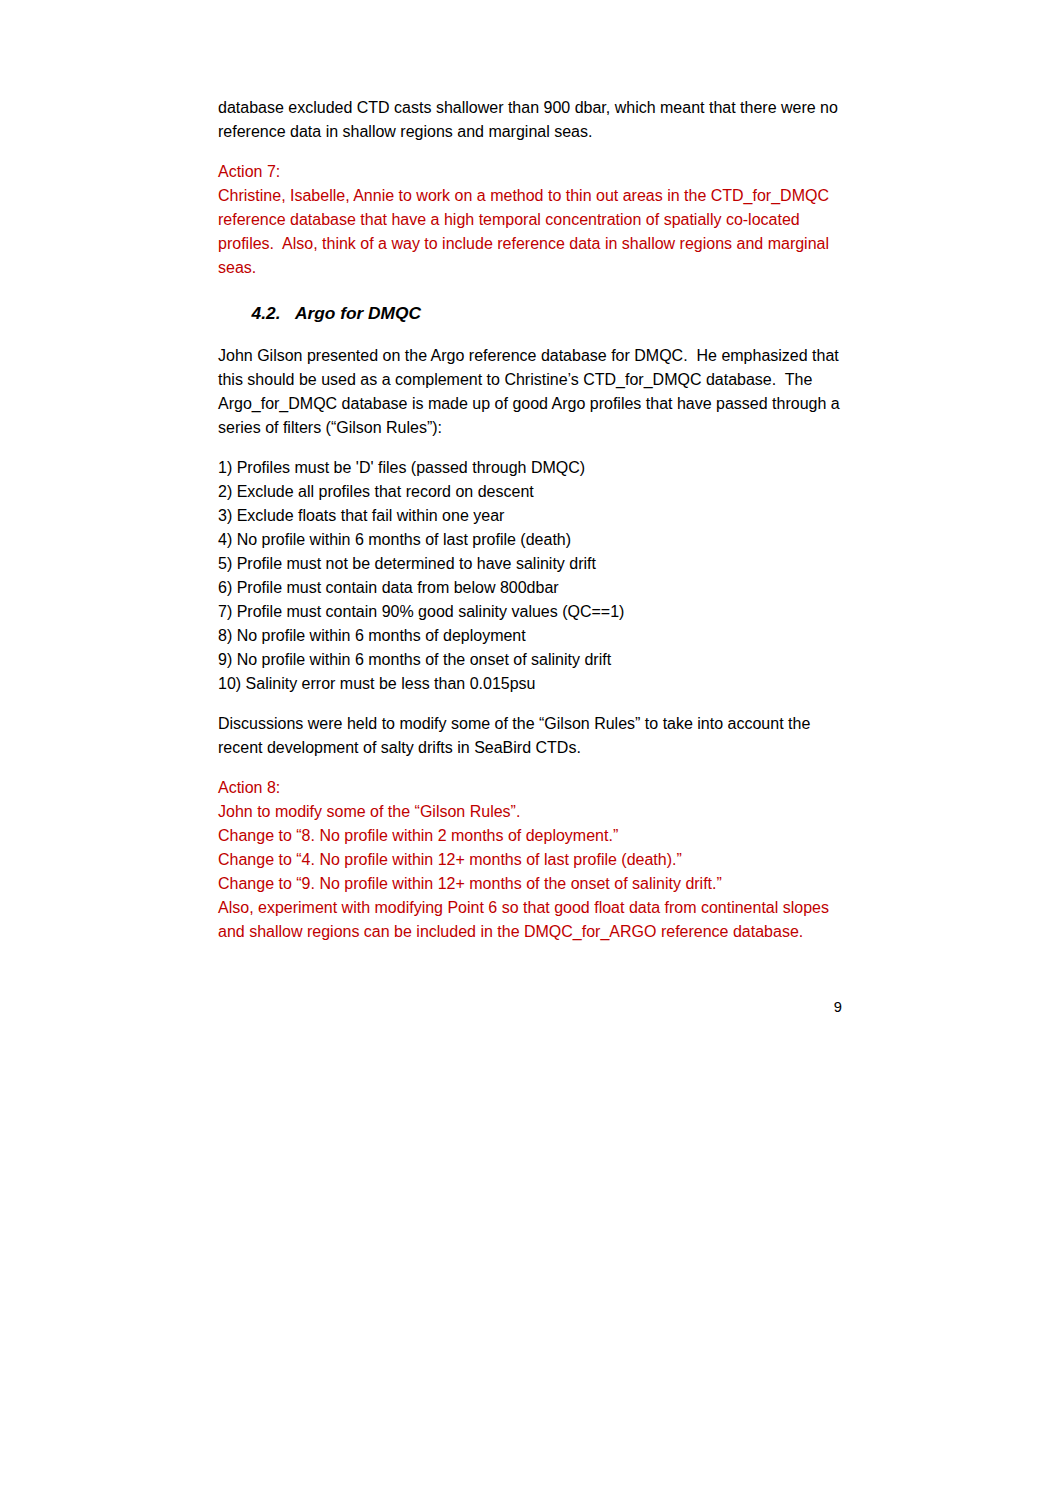database excluded CTD casts shallower than 900 dbar, which meant that there were no reference data in shallow regions and marginal seas.
Action 7:
Christine, Isabelle, Annie to work on a method to thin out areas in the CTD_for_DMQC reference database that have a high temporal concentration of spatially co-located profiles. Also, think of a way to include reference data in shallow regions and marginal seas.
4.2. Argo for DMQC
John Gilson presented on the Argo reference database for DMQC. He emphasized that this should be used as a complement to Christine’s CTD_for_DMQC database. The Argo_for_DMQC database is made up of good Argo profiles that have passed through a series of filters (“Gilson Rules”):
1) Profiles must be 'D' files (passed through DMQC)
2) Exclude all profiles that record on descent
3) Exclude floats that fail within one year
4) No profile within 6 months of last profile (death)
5) Profile must not be determined to have salinity drift
6) Profile must contain data from below 800dbar
7) Profile must contain 90% good salinity values (QC==1)
8) No profile within 6 months of deployment
9) No profile within 6 months of the onset of salinity drift
10) Salinity error must be less than 0.015psu
Discussions were held to modify some of the “Gilson Rules” to take into account the recent development of salty drifts in SeaBird CTDs.
Action 8:
John to modify some of the “Gilson Rules”.
Change to “8. No profile within 2 months of deployment.”
Change to “4. No profile within 12+ months of last profile (death).”
Change to “9. No profile within 12+ months of the onset of salinity drift.”
Also, experiment with modifying Point 6 so that good float data from continental slopes and shallow regions can be included in the DMQC_for_ARGO reference database.
9